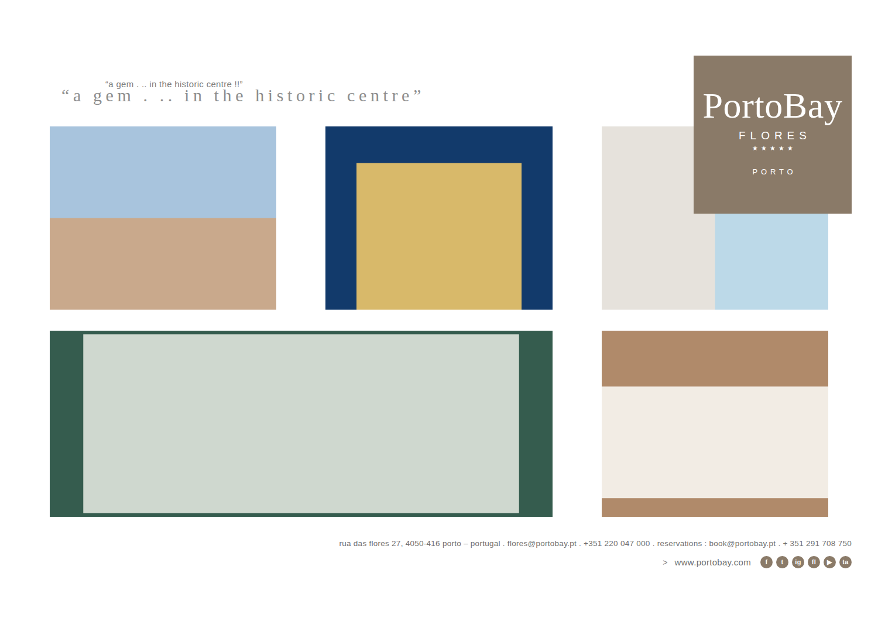PortoBay
FLORES
★★★★★
PORTO
“a gem . .. in the historic centre !!”
“a gem . .. in the historic centre”
rua das flores 27, 4050-416 porto – portugal . flores@portobay.pt . +351 220 047 000 . reservations : book@portobay.pt . + 351 291 708 750
> www.portobay.com f t ig fl ▶ ta